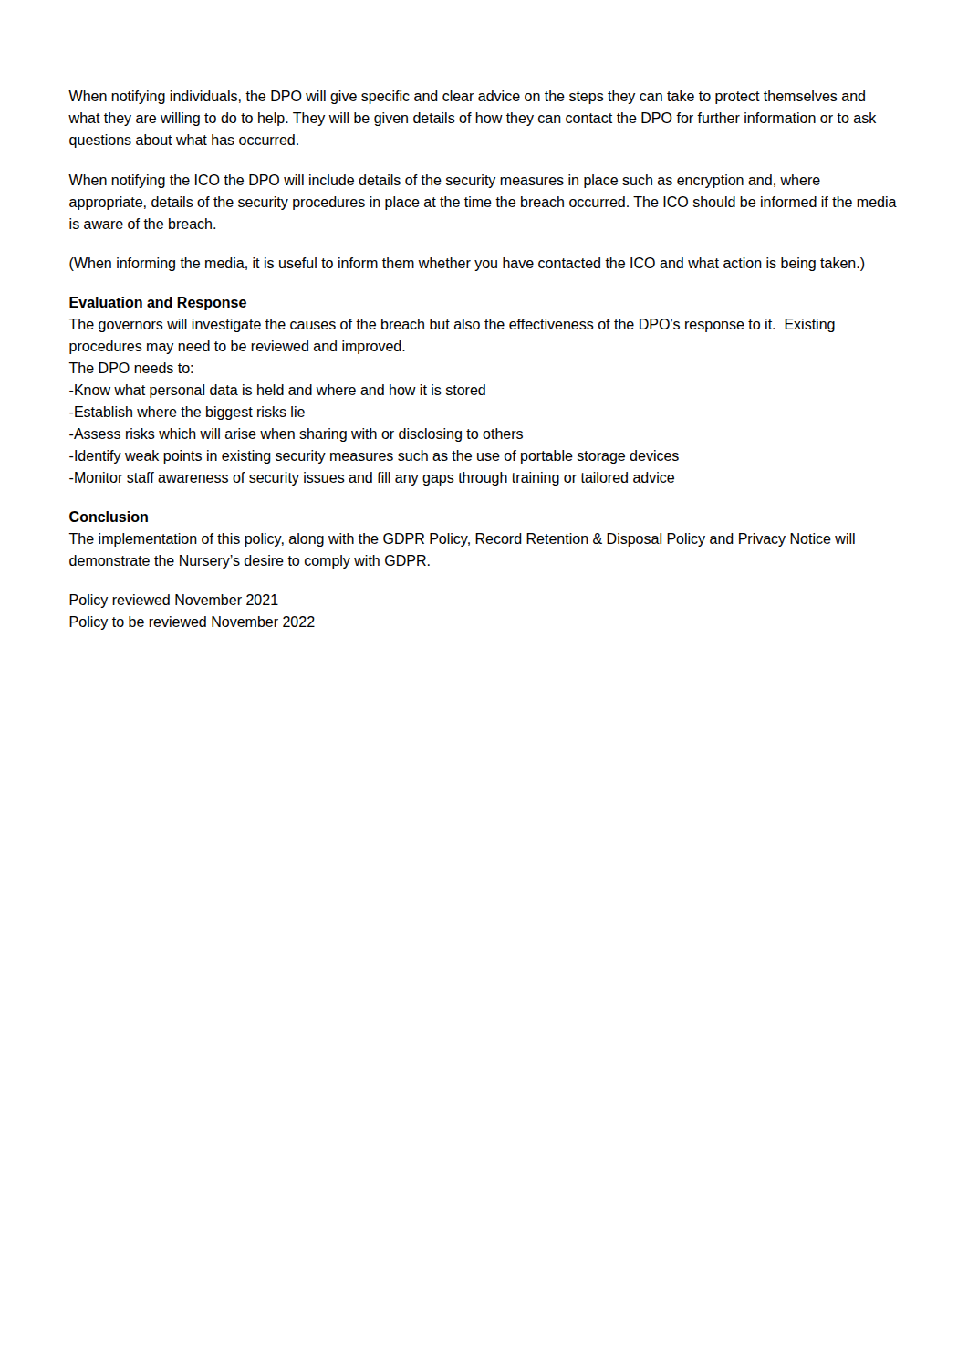When notifying individuals, the DPO will give specific and clear advice on the steps they can take to protect themselves and what they are willing to do to help. They will be given details of how they can contact the DPO for further information or to ask questions about what has occurred.
When notifying the ICO the DPO will include details of the security measures in place such as encryption and, where appropriate, details of the security procedures in place at the time the breach occurred. The ICO should be informed if the media is aware of the breach.
(When informing the media, it is useful to inform them whether you have contacted the ICO and what action is being taken.)
Evaluation and Response
The governors will investigate the causes of the breach but also the effectiveness of the DPO’s response to it. Existing procedures may need to be reviewed and improved.
The DPO needs to:
-Know what personal data is held and where and how it is stored
-Establish where the biggest risks lie
-Assess risks which will arise when sharing with or disclosing to others
-Identify weak points in existing security measures such as the use of portable storage devices
-Monitor staff awareness of security issues and fill any gaps through training or tailored advice
Conclusion
The implementation of this policy, along with the GDPR Policy, Record Retention & Disposal Policy and Privacy Notice will demonstrate the Nursery’s desire to comply with GDPR.
Policy reviewed November 2021
Policy to be reviewed November 2022